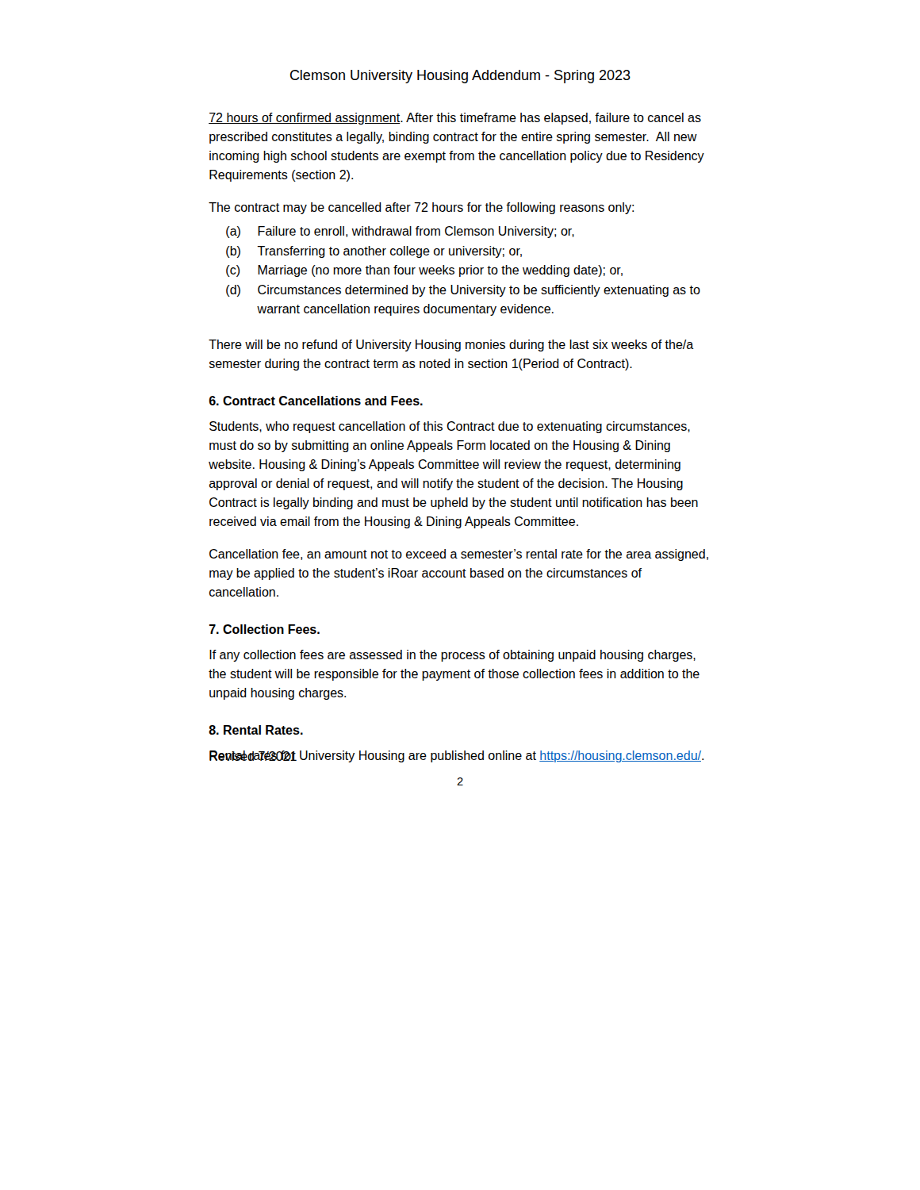Clemson University Housing Addendum - Spring 2023
72 hours of confirmed assignment. After this timeframe has elapsed, failure to cancel as prescribed constitutes a legally, binding contract for the entire spring semester. All new incoming high school students are exempt from the cancellation policy due to Residency Requirements (section 2).
The contract may be cancelled after 72 hours for the following reasons only:
(a) Failure to enroll, withdrawal from Clemson University; or,
(b) Transferring to another college or university; or,
(c) Marriage (no more than four weeks prior to the wedding date); or,
(d) Circumstances determined by the University to be sufficiently extenuating as to warrant cancellation requires documentary evidence.
There will be no refund of University Housing monies during the last six weeks of the/a semester during the contract term as noted in section 1(Period of Contract).
6. Contract Cancellations and Fees.
Students, who request cancellation of this Contract due to extenuating circumstances, must do so by submitting an online Appeals Form located on the Housing & Dining website. Housing & Dining’s Appeals Committee will review the request, determining approval or denial of request, and will notify the student of the decision. The Housing Contract is legally binding and must be upheld by the student until notification has been received via email from the Housing & Dining Appeals Committee.
Cancellation fee, an amount not to exceed a semester’s rental rate for the area assigned, may be applied to the student’s iRoar account based on the circumstances of cancellation.
7. Collection Fees.
If any collection fees are assessed in the process of obtaining unpaid housing charges, the student will be responsible for the payment of those collection fees in addition to the unpaid housing charges.
8. Rental Rates.
Rental rates for University Housing are published online at https://housing.clemson.edu/.
Revised 7/2021
2